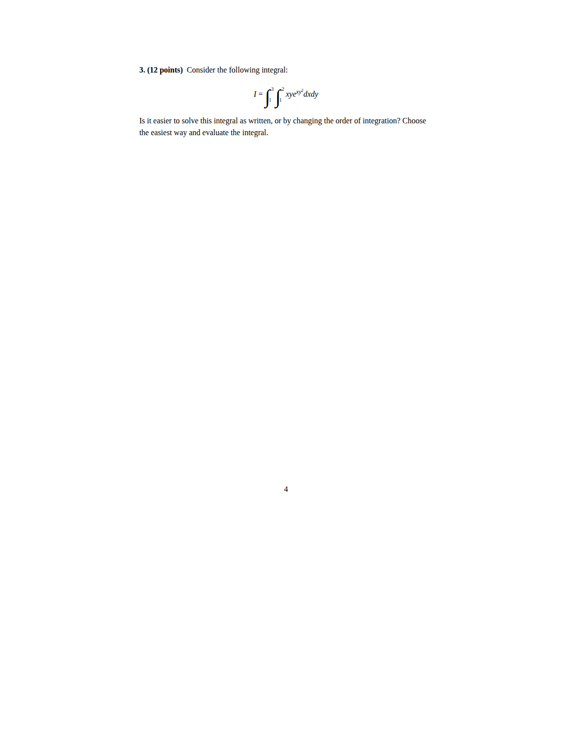3. (12 points) Consider the following integral:
I = ∫31 ∫21 xyexy2dxdy
Is it easier to solve this integral as written, or by changing the order of integration? Choose the easiest way and evaluate the integral.
4